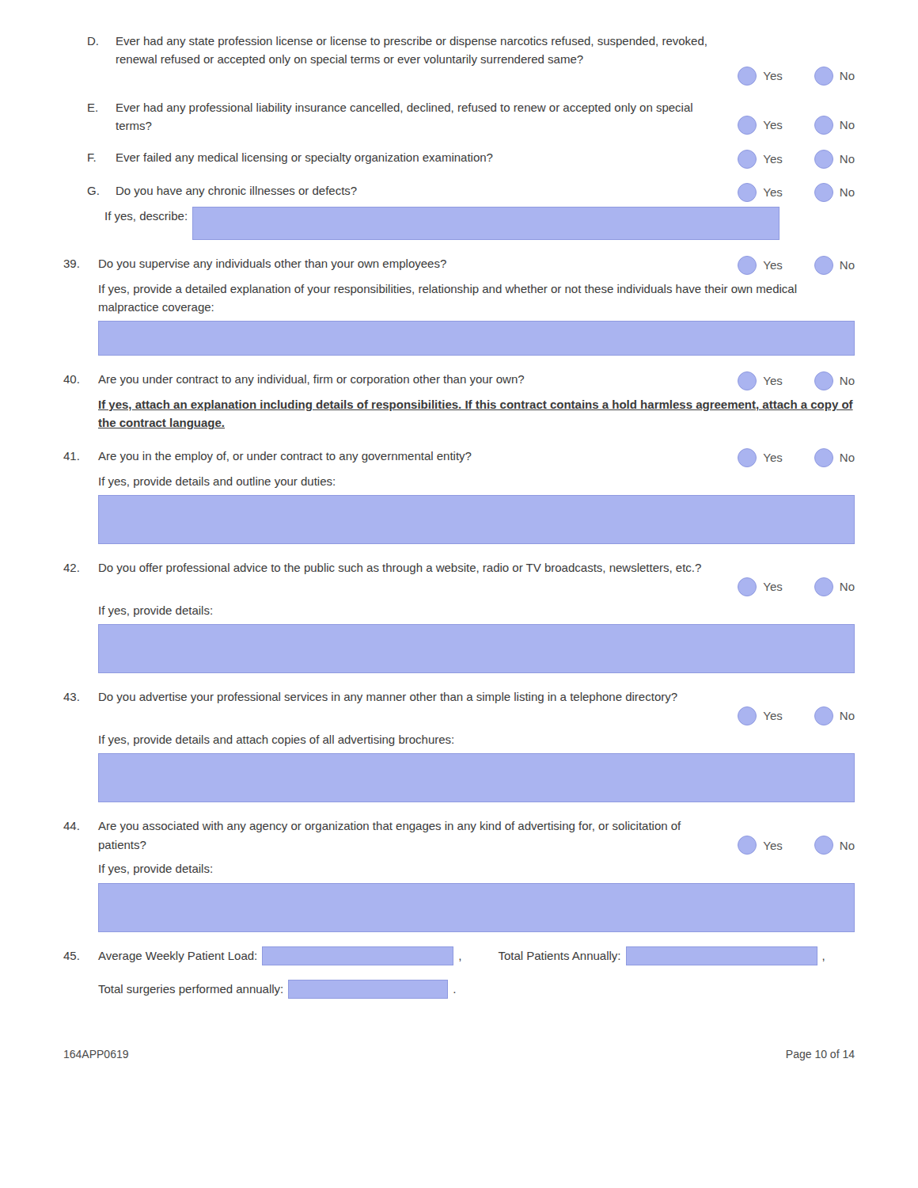D.
Ever had any state profession license or license to prescribe or dispense narcotics refused, suspended, revoked, renewal refused or accepted only on special terms or ever voluntarily surrendered same?
Yes No
E.
Ever had any professional liability insurance cancelled, declined, refused to renew or accepted only on special terms?
Yes No
F.
Ever failed any medical licensing or specialty organization examination?
Yes No
G.
Do you have any chronic illnesses or defects?
Yes No
If yes, describe:
39.
Do you supervise any individuals other than your own employees?
Yes No
If yes, provide a detailed explanation of your responsibilities, relationship and whether or not these individuals have their own medical malpractice coverage:
40.
Are you under contract to any individual, firm or corporation other than your own?
Yes No
If yes, attach an explanation including details of responsibilities. If this contract contains a hold harmless agreement, attach a copy of the contract language.
41.
Are you in the employ of, or under contract to any governmental entity?
Yes No
If yes, provide details and outline your duties:
42.
Do you offer professional advice to the public such as through a website, radio or TV broadcasts, newsletters, etc.?
Yes No
If yes, provide details:
43.
Do you advertise your professional services in any manner other than a simple listing in a telephone directory?
Yes No
If yes, provide details and attach copies of all advertising brochures:
44.
Are you associated with any agency or organization that engages in any kind of advertising for, or solicitation of patients?
Yes No
If yes, provide details:
45.
Average Weekly Patient Load: , Total Patients Annually: ,
Total surgeries performed annually: .
164APP0619
Page 10 of 14